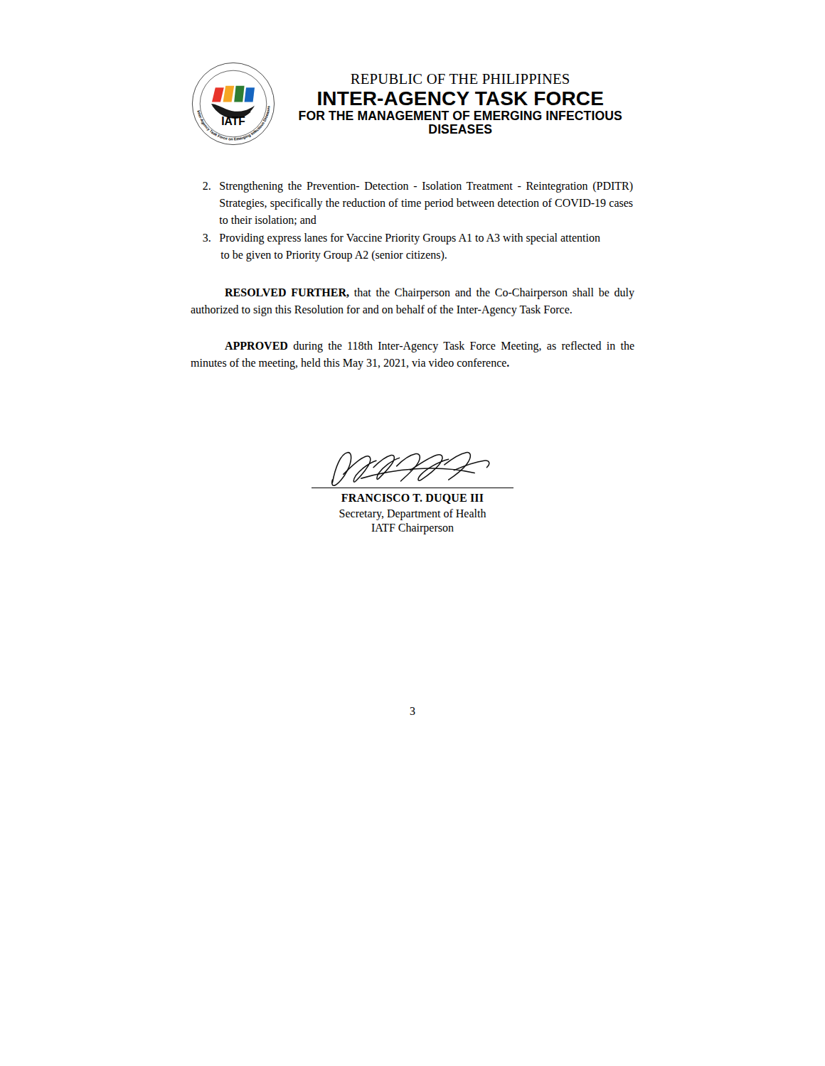Inter-Agency Task Force on Emerging Infectious Diseases IATF
REPUBLIC OF THE PHILIPPINES
INTER-AGENCY TASK FORCE
FOR THE MANAGEMENT OF EMERGING INFECTIOUS DISEASES
2. Strengthening the Prevention- Detection - Isolation Treatment - Reintegration (PDITR) Strategies, specifically the reduction of time period between detection of COVID-19 cases to their isolation; and
3. Providing express lanes for Vaccine Priority Groups A1 to A3 with special attention to be given to Priority Group A2 (senior citizens).
RESOLVED FURTHER, that the Chairperson and the Co-Chairperson shall be duly authorized to sign this Resolution for and on behalf of the Inter-Agency Task Force.
APPROVED during the 118th Inter-Agency Task Force Meeting, as reflected in the minutes of the meeting, held this May 31, 2021, via video conference.
FRANCISCO T. DUQUE III
Secretary, Department of Health
IATF Chairperson
3